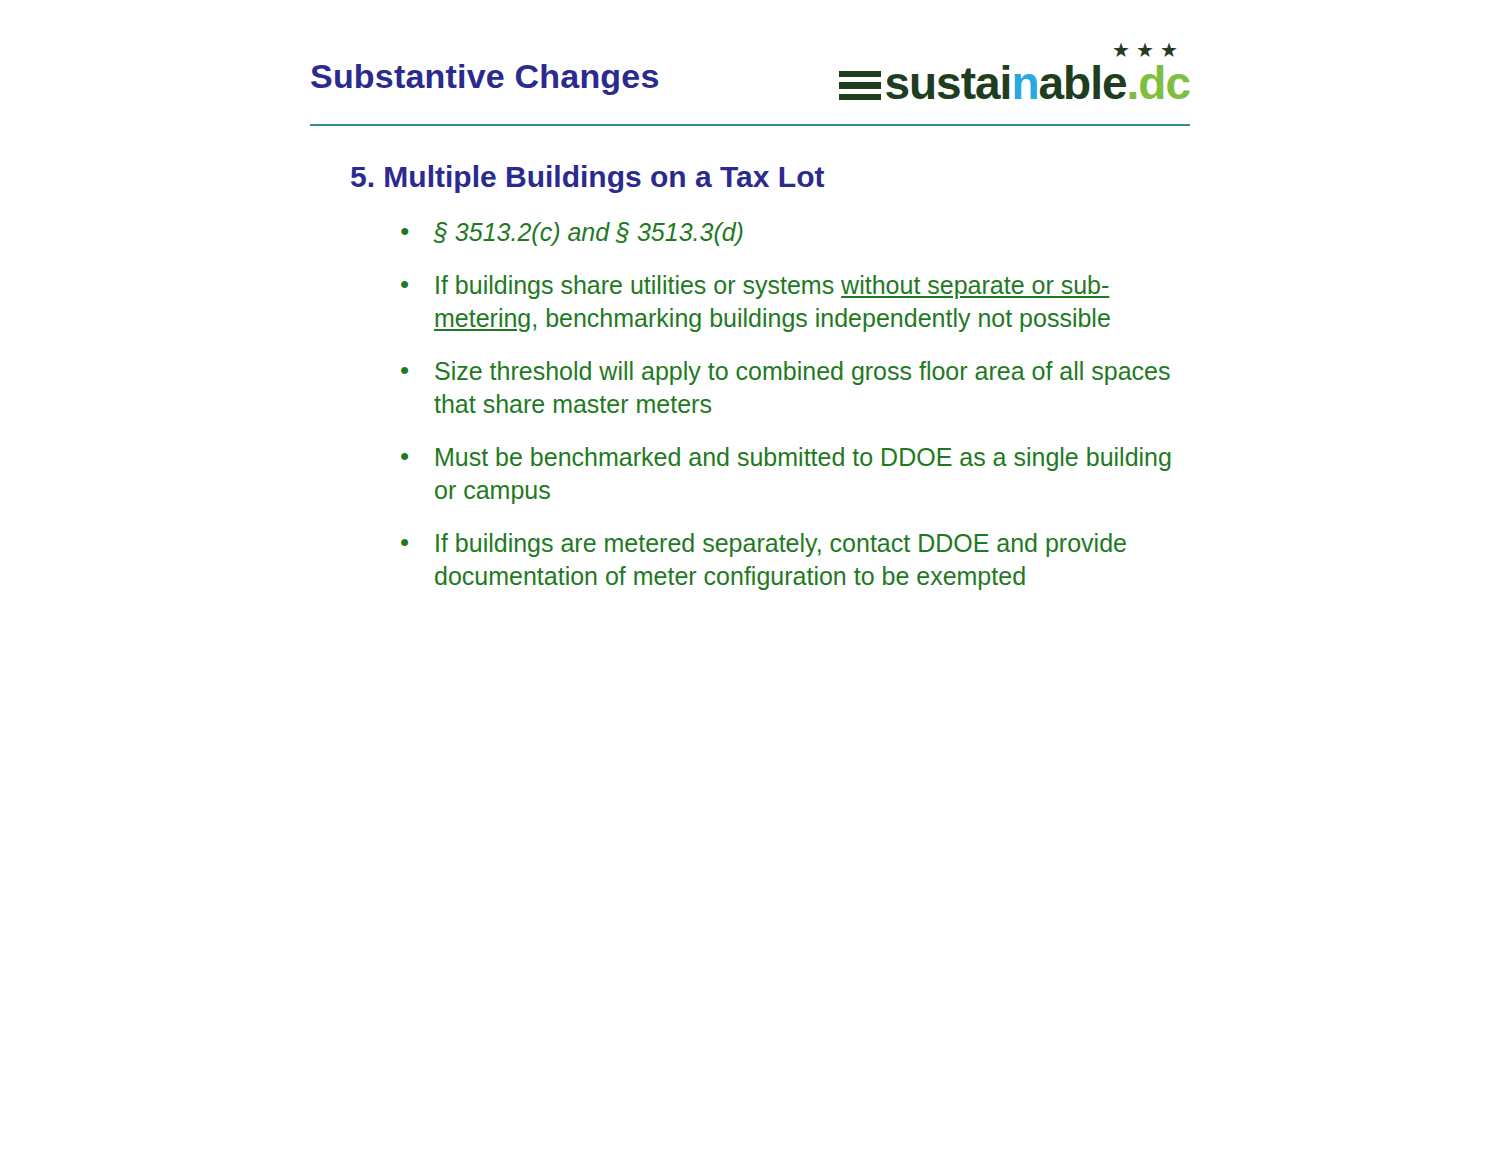Substantive Changes
★★★
sustainable. dc
5. Multiple Buildings on a Tax Lot
§ 3513.2(c) and § 3513.3(d)
If buildings share utilities or systems without separate or sub-metering, benchmarking buildings independently not possible
Size threshold will apply to combined gross floor area of all spaces that share master meters
Must be benchmarked and submitted to DDOE as a single building or campus
If buildings are metered separately, contact DDOE and provide documentation of meter configuration to be exempted